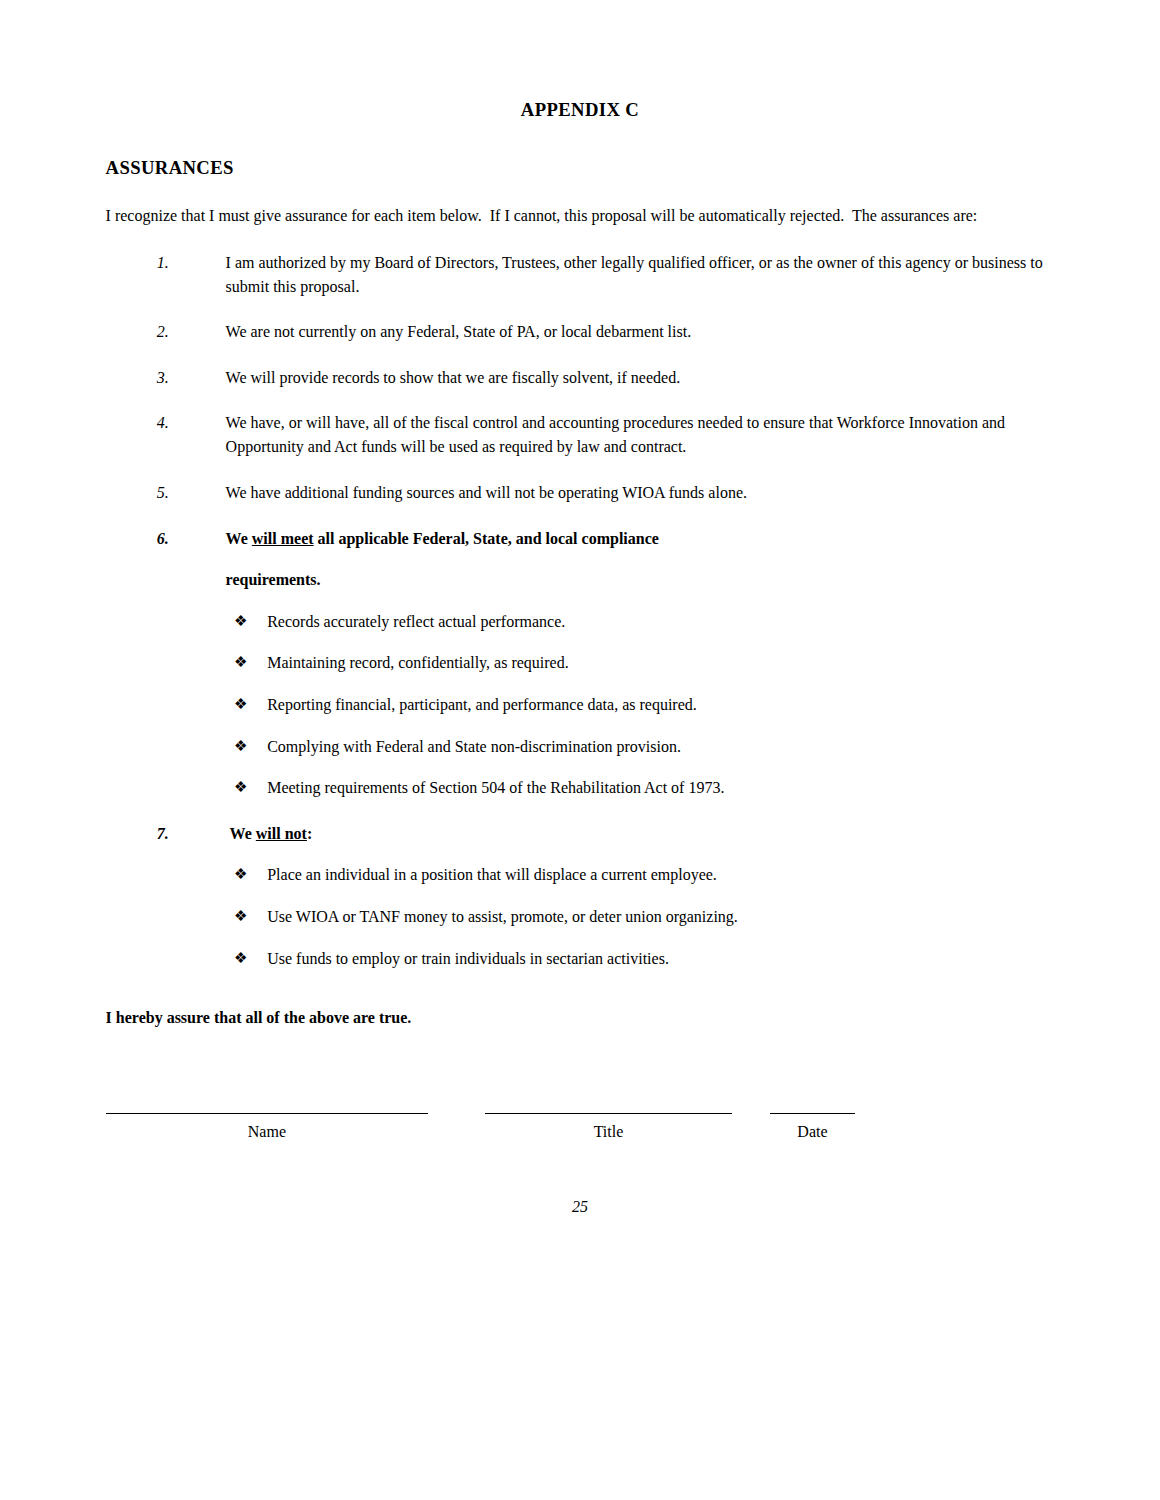APPENDIX C
ASSURANCES
I recognize that I must give assurance for each item below. If I cannot, this proposal will be automatically rejected. The assurances are:
I am authorized by my Board of Directors, Trustees, other legally qualified officer, or as the owner of this agency or business to submit this proposal.
We are not currently on any Federal, State of PA, or local debarment list.
We will provide records to show that we are fiscally solvent, if needed.
We have, or will have, all of the fiscal control and accounting procedures needed to ensure that Workforce Innovation and Opportunity and Act funds will be used as required by law and contract.
We have additional funding sources and will not be operating WIOA funds alone.
We will meet all applicable Federal, State, and local compliance requirements.
Records accurately reflect actual performance.
Maintaining record, confidentially, as required.
Reporting financial, participant, and performance data, as required.
Complying with Federal and State non-discrimination provision.
Meeting requirements of Section 504 of the Rehabilitation Act of 1973.
We will not:
Place an individual in a position that will displace a current employee.
Use WIOA or TANF money to assist, promote, or deter union organizing.
Use funds to employ or train individuals in sectarian activities.
I hereby assure that all of the above are true.
| Name | | Title | | Date | |
25